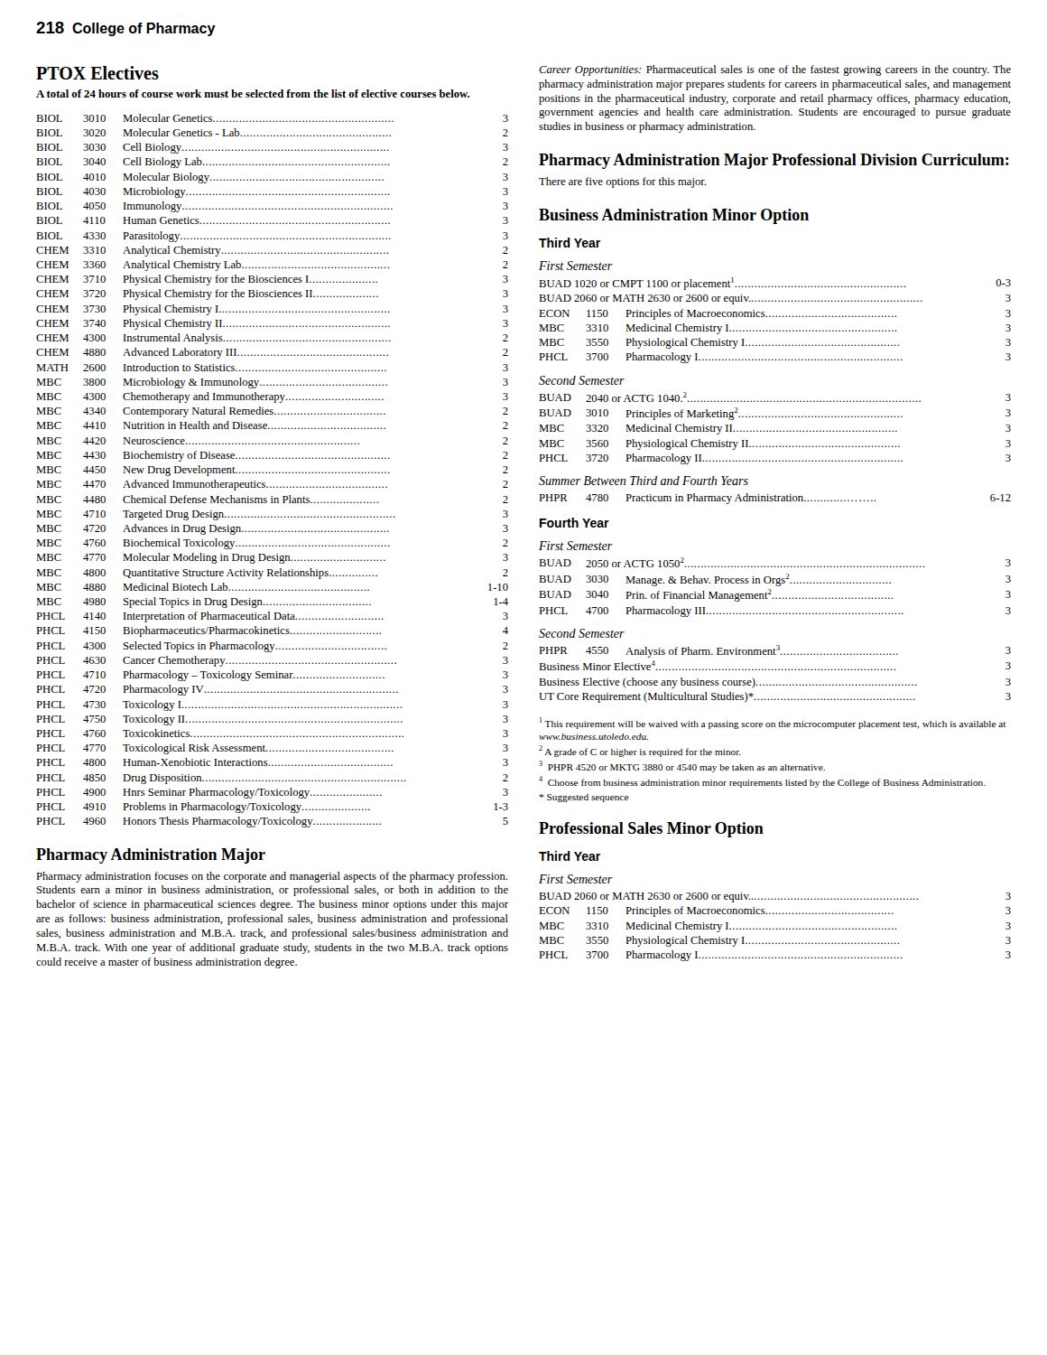218 College of Pharmacy
PTOX Electives
A total of 24 hours of course work must be selected from the list of elective courses below.
| BIOL | 3010 | Molecular Genetics ....................................................... | 3 |
| BIOL | 3020 | Molecular Genetics - Lab .............................................. | 2 |
| BIOL | 3030 | Cell Biology ............................................................... | 3 |
| BIOL | 3040 | Cell Biology Lab ......................................................... | 2 |
| BIOL | 4010 | Molecular Biology ..................................................... | 3 |
| BIOL | 4030 | Microbiology .............................................................. | 3 |
| BIOL | 4050 | Immunology ................................................................ | 3 |
| BIOL | 4110 | Human Genetics .......................................................... | 3 |
| BIOL | 4330 | Parasitology ................................................................ | 3 |
| CHEM | 3310 | Analytical Chemistry ................................................... | 2 |
| CHEM | 3360 | Analytical Chemistry Lab ............................................. | 2 |
| CHEM | 3710 | Physical Chemistry for the Biosciences I ..................... | 3 |
| CHEM | 3720 | Physical Chemistry for the Biosciences II .................... | 3 |
| CHEM | 3730 | Physical Chemistry I .................................................... | 3 |
| CHEM | 3740 | Physical Chemistry II ................................................... | 3 |
| CHEM | 4300 | Instrumental Analysis ................................................... | 2 |
| CHEM | 4880 | Advanced Laboratory III .............................................. | 2 |
| MATH | 2600 | Introduction to Statistics .............................................. | 3 |
| MBC | 3800 | Microbiology & Immunology ....................................... | 3 |
| MBC | 4300 | Chemotherapy and Immunotherapy .............................. | 3 |
| MBC | 4340 | Contemporary Natural Remedies .................................. | 2 |
| MBC | 4410 | Nutrition in Health and Disease .................................... | 2 |
| MBC | 4420 | Neuroscience ..................................................... | 2 |
| MBC | 4430 | Biochemistry of Disease ............................................... | 2 |
| MBC | 4450 | New Drug Development ............................................... | 2 |
| MBC | 4470 | Advanced Immunotherapeutics ..................................... | 2 |
| MBC | 4480 | Chemical Defense Mechanisms in Plants ..................... | 2 |
| MBC | 4710 | Targeted Drug Design .................................................... | 3 |
| MBC | 4720 | Advances in Drug Design ............................................. | 3 |
| MBC | 4760 | Biochemical Toxicology ............................................... | 2 |
| MBC | 4770 | Molecular Modeling in Drug Design ............................. | 3 |
| MBC | 4800 | Quantitative Structure Activity Relationships ............... | 2 |
| MBC | 4880 | Medicinal Biotech Lab ........................................... | 1-10 |
| MBC | 4980 | Special Topics in Drug Design ................................. | 1-4 |
| PHCL | 4140 | Interpretation of Pharmaceutical Data ........................... | 3 |
| PHCL | 4150 | Biopharmaceutics/Pharmacokinetics ............................ | 4 |
| PHCL | 4300 | Selected Topics in Pharmacology .................................. | 2 |
| PHCL | 4630 | Cancer Chemotherapy .................................................... | 3 |
| PHCL | 4710 | Pharmacology – Toxicology Seminar ............................ | 3 |
| PHCL | 4720 | Pharmacology IV ........................................................... | 3 |
| PHCL | 4730 | Toxicology I ................................................................... | 3 |
| PHCL | 4750 | Toxicology II .................................................................. | 3 |
| PHCL | 4760 | Toxicokinetics ................................................................. | 3 |
| PHCL | 4770 | Toxicological Risk Assessment ....................................... | 3 |
| PHCL | 4800 | Human-Xenobiotic Interactions ...................................... | 3 |
| PHCL | 4850 | Drug Disposition .............................................................. | 2 |
| PHCL | 4900 | Hnrs Seminar Pharmacology/Toxicology ...................... | 3 |
| PHCL | 4910 | Problems in Pharmacology/Toxicology ..................... | 1-3 |
| PHCL | 4960 | Honors Thesis Pharmacology/Toxicology ..................... | 5 |
Pharmacy Administration Major
Pharmacy administration focuses on the corporate and managerial aspects of the pharmacy profession. Students earn a minor in business administration, or professional sales, or both in addition to the bachelor of science in pharmaceutical sciences degree. The business minor options under this major are as follows: business administration, professional sales, business administration and professional sales, business administration and M.B.A. track, and professional sales/business administration and M.B.A. track. With one year of additional graduate study, students in the two M.B.A. track options could receive a master of business administration degree.
Career Opportunities: Pharmaceutical sales is one of the fastest growing careers in the country. The pharmacy administration major prepares students for careers in pharmaceutical sales, and management positions in the pharmaceutical industry, corporate and retail pharmacy offices, pharmacy education, government agencies and health care administration. Students are encouraged to pursue graduate studies in business or pharmacy administration.
Pharmacy Administration Major Professional Division Curriculum:
There are five options for this major.
Business Administration Minor Option
Third Year
First Semester
| BUAD 1020 or CMPT 1100 or placement 1 .................................................... | 0-3 |
| BUAD 2060 or MATH 2630 or 2600 or equiv. .................................................... | 3 |
| ECON | 1150 | Principles of Macroeconomics ........................................ | 3 |
| MBC | 3310 | Medicinal Chemistry I ................................................... | 3 |
| MBC | 3550 | Physiological Chemistry I ............................................... | 3 |
| PHCL | 3700 | Pharmacology I .............................................................. | 3 |
Second Semester
| BUAD | 2040 or ACTG 1040. 2 ....................................................................... | 3 |
| BUAD | 3010 | Principles of Marketing 2 .................................................. | 3 |
| MBC | 3320 | Medicinal Chemistry II .................................................. | 3 |
| MBC | 3560 | Physiological Chemistry II .............................................. | 3 |
| PHCL | 3720 | Pharmacology II ............................................................. | 3 |
Summer Between Third and Fourth Years
| PHPR | 4780 | Practicum in Pharmacy Administration .............…….. | 6-12 |
Fourth Year
First Semester
| BUAD | 2050 or ACTG 1050 2 ......................................................................... | 3 |
| BUAD | 3030 | Manage. & Behav. Process in Orgs 2 ............................... | 3 |
| BUAD | 3040 | Prin. of Financial Management 2 ..................................... | 3 |
| PHCL | 4700 | Pharmacology III ............................................................ | 3 |
Second Semester
| PHPR | 4550 | Analysis of Pharm. Environment 3 .................................... | 3 |
| Business Minor Elective 4 ......................................................................... | 3 |
| Business Elective (choose any business course) ................................................. | 3 |
| UT Core Requirement (Multicultural Studies)* ................................................. | 3 |
1 This requirement will be waived with a passing score on the microcomputer placement test, which is available at www.business.utoledo.edu.
2 A grade of C or higher is required for the minor.
3 PHPR 4520 or MKTG 3880 or 4540 may be taken as an alternative.
4 Choose from business administration minor requirements listed by the College of Business Administration.
* Suggested sequence
Professional Sales Minor Option
Third Year
First Semester
| BUAD 2060 or MATH 2630 or 2600 or equiv.. .................................................. | 3 |
| ECON | 1150 | Principles of Macroeconomics ....................................... | 3 |
| MBC | 3310 | Medicinal Chemistry I ................................................... | 3 |
| MBC | 3550 | Physiological Chemistry I ............................................... | 3 |
| PHCL | 3700 | Pharmacology I .............................................................. | 3 |